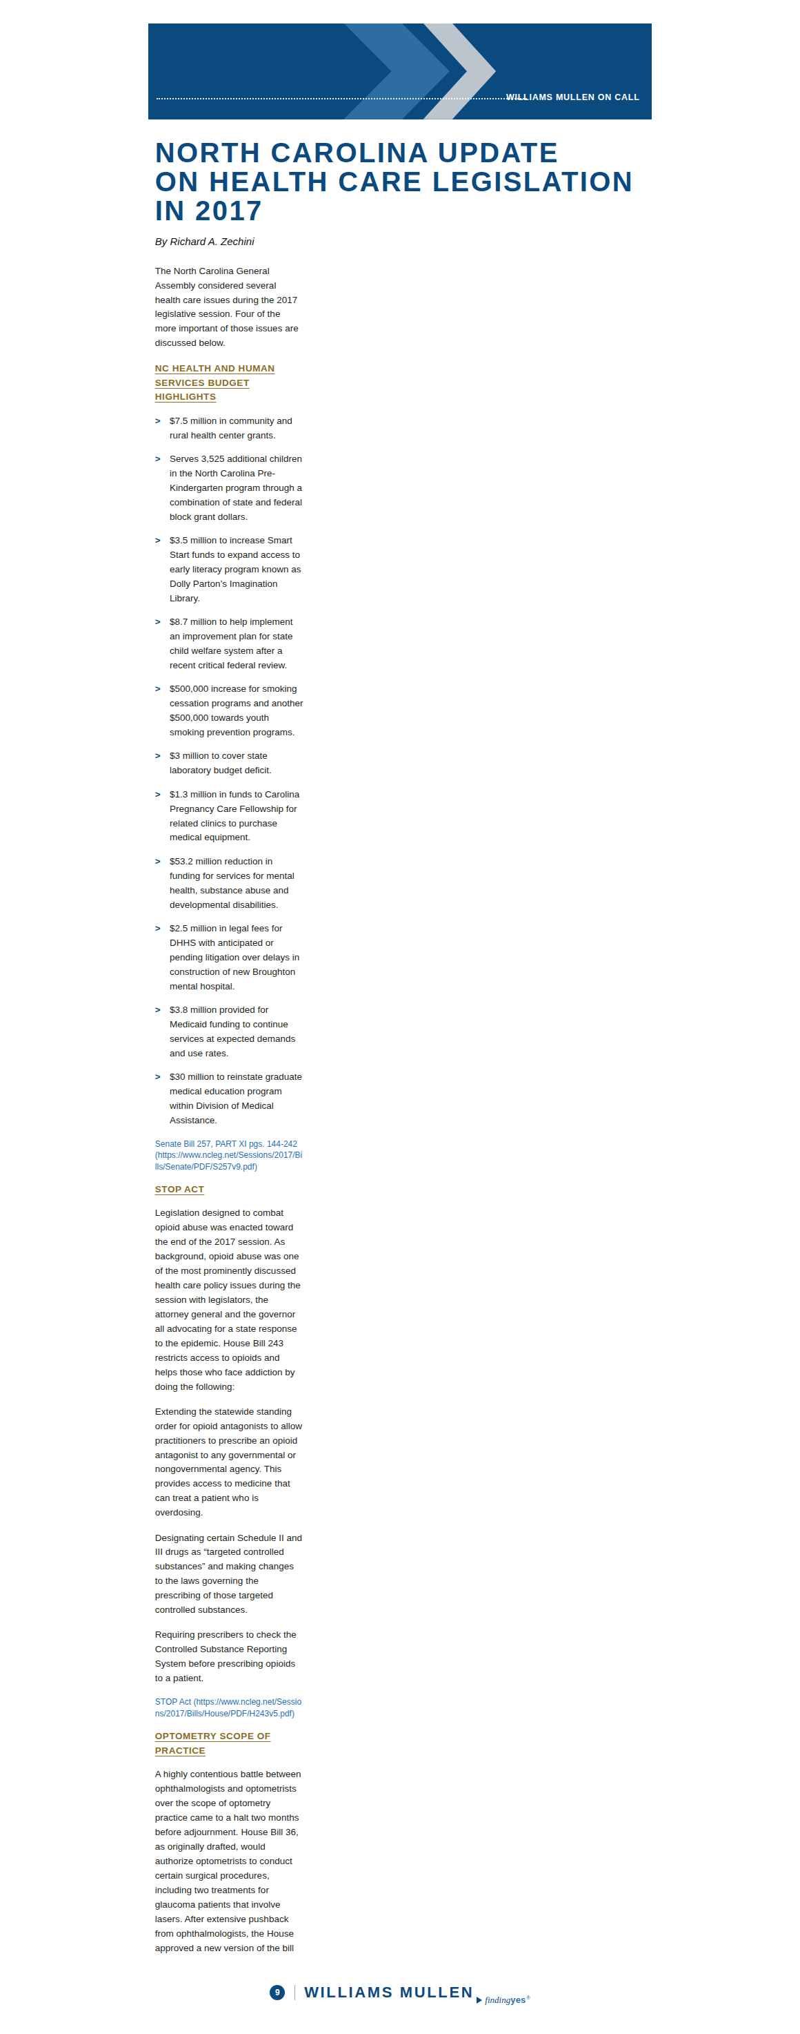WILLIAMS MULLEN ON CALL
North Carolina Update
on Health Care Legislation
in 2017
By Richard A. Zechini
The North Carolina General Assembly considered several health care issues during the 2017 legislative session. Four of the more important of those issues are discussed below.
NC Health and Human Services Budget Highlights
$7.5 million in community and rural health center grants.
Serves 3,525 additional children in the North Carolina Pre-Kindergarten program through a combination of state and federal block grant dollars.
$3.5 million to increase Smart Start funds to expand access to early literacy program known as Dolly Parton’s Imagination Library.
$8.7 million to help implement an improvement plan for state child welfare system after a recent critical federal review.
$500,000 increase for smoking cessation programs and another $500,000 towards youth smoking prevention programs.
$3 million to cover state laboratory budget deficit.
$1.3 million in funds to Carolina Pregnancy Care Fellowship for related clinics to purchase medical equipment.
$53.2 million reduction in funding for services for mental health, substance abuse and developmental disabilities.
$2.5 million in legal fees for DHHS with anticipated or pending litigation over delays in construction of new Broughton mental hospital.
$3.8 million provided for Medicaid funding to continue services at expected demands and use rates.
$30 million to reinstate graduate medical education program within Division of Medical Assistance.
Senate Bill 257, PART XI pgs. 144-242 (https://www.ncleg.net/Sessions/2017/Bills/Senate/PDF/S257v9.pdf)
STOP Act
Legislation designed to combat opioid abuse was enacted toward the end of the 2017 session. As background, opioid abuse was one of the most prominently discussed health care policy issues during the session with legislators, the attorney general and the governor all advocating for a state response to the epidemic. House Bill 243 restricts access to opioids and helps those who face addiction by doing the following:
Extending the statewide standing order for opioid antagonists to allow practitioners to prescribe an opioid antagonist to any governmental or nongovernmental agency. This provides access to medicine that can treat a patient who is overdosing.
Designating certain Schedule II and III drugs as “targeted controlled substances” and making changes to the laws governing the prescribing of those targeted controlled substances.
Requiring prescribers to check the Controlled Substance Reporting System before prescribing opioids to a patient.
STOP Act (https://www.ncleg.net/Sessions/2017/Bills/House/PDF/H243v5.pdf)
Optometry Scope of Practice
A highly contentious battle between ophthalmologists and optometrists over the scope of optometry practice came to a halt two months before adjournment. House Bill 36, as originally drafted, would authorize optometrists to conduct certain surgical procedures, including two treatments for glaucoma patients that involve lasers. After extensive pushback from ophthalmologists, the House approved a new version of the bill
9
WILLIAMS MULLEN findingyes®